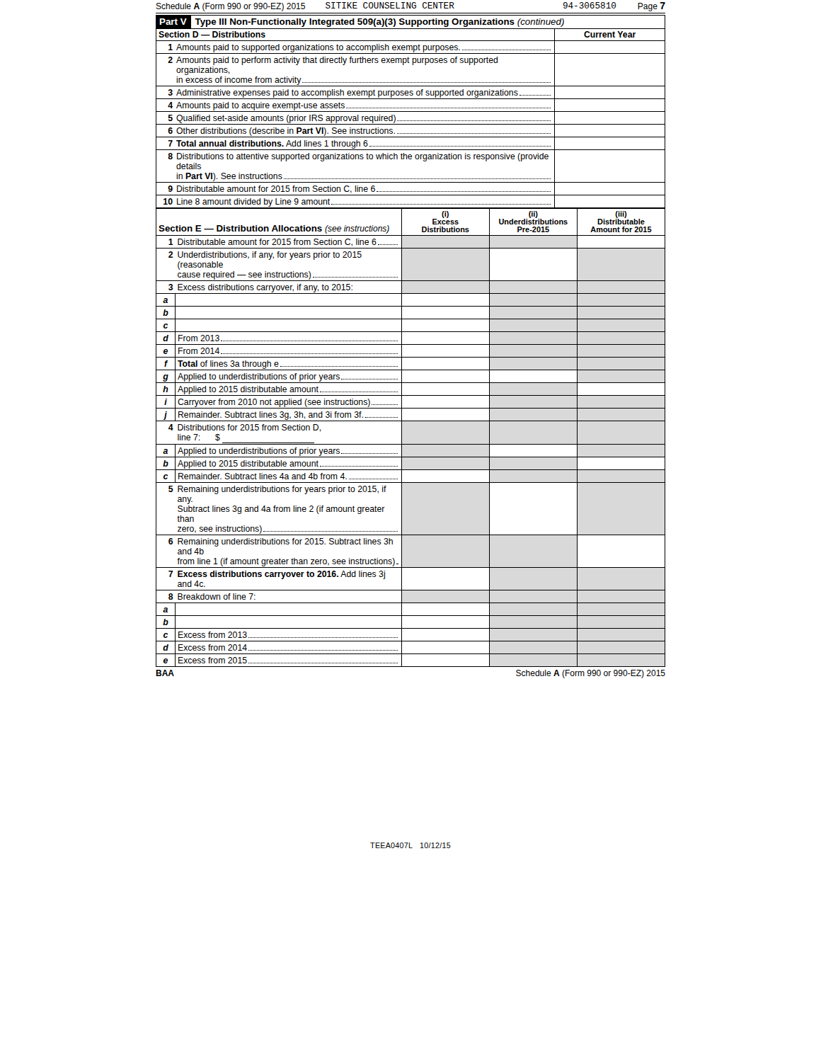Schedule A (Form 990 or 990-EZ) 2015
SITIKE COUNSELING CENTER
94-3065810
Page 7
Part V
Type III Non-Functionally Integrated 509(a)(3) Supporting Organizations (continued)
| Section D — Distributions | Current Year |
| 1 | Amounts paid to supported organizations to accomplish exempt purposes. | |
| 2 | Amounts paid to perform activity that directly furthers exempt purposes of supported organizations, in excess of income from activity | |
| 3 | Administrative expenses paid to accomplish exempt purposes of supported organizations | |
| 4 | Amounts paid to acquire exempt-use assets | |
| 5 | Qualified set-aside amounts (prior IRS approval required) | |
| 6 | Other distributions (describe in Part VI ). See instructions. | |
| 7 | Total annual distributions. Add lines 1 through 6 | |
| 8 | Distributions to attentive supported organizations to which the organization is responsive (provide details in Part VI ). See instructions | |
| 9 | Distributable amount for 2015 from Section C, line 6 | |
| 10 | Line 8 amount divided by Line 9 amount | |
| Section E — Distribution Allocations (see instructions) | (i) Excess Distributions | (ii) Underdistributions Pre-2015 | (iii) Distributable Amount for 2015 |
| 1 | Distributable amount for 2015 from Section C, line 6 | | | |
| 2 | Underdistributions, if any, for years prior to 2015 (reasonable cause required — see instructions) | | | |
| 3 | Excess distributions carryover, if any, to 2015: | | | |
| a | | | | |
| b | | | | |
| c | | | | |
| d | From 2013 | | | |
| e | From 2014 | | | |
| f | Total of lines 3a through e | | | |
| g | Applied to underdistributions of prior years | | | |
| h | Applied to 2015 distributable amount | | | |
| i | Carryover from 2010 not applied (see instructions) | | | |
| j | Remainder. Subtract lines 3g, 3h, and 3i from 3f. | | | |
| 4 | Distributions for 2015 from Section D, line 7: $ | | | |
| a | Applied to underdistributions of prior years | | | |
| b | Applied to 2015 distributable amount | | | |
| c | Remainder. Subtract lines 4a and 4b from 4. | | | |
| 5 | Remaining underdistributions for years prior to 2015, if any. Subtract lines 3g and 4a from line 2 (if amount greater than zero, see instructions) | | | |
| 6 | Remaining underdistributions for 2015. Subtract lines 3h and 4b from line 1 (if amount greater than zero, see instructions) | | | |
| 7 | Excess distributions carryover to 2016. Add lines 3j and 4c. | | | |
| 8 | Breakdown of line 7: | | | |
| a | | | | |
| b | | | | |
| c | Excess from 2013 | | | |
| d | Excess from 2014 | | | |
| e | Excess from 2015 | | | |
BAA
Schedule A (Form 990 or 990-EZ) 2015
TEEA0407L 10/12/15